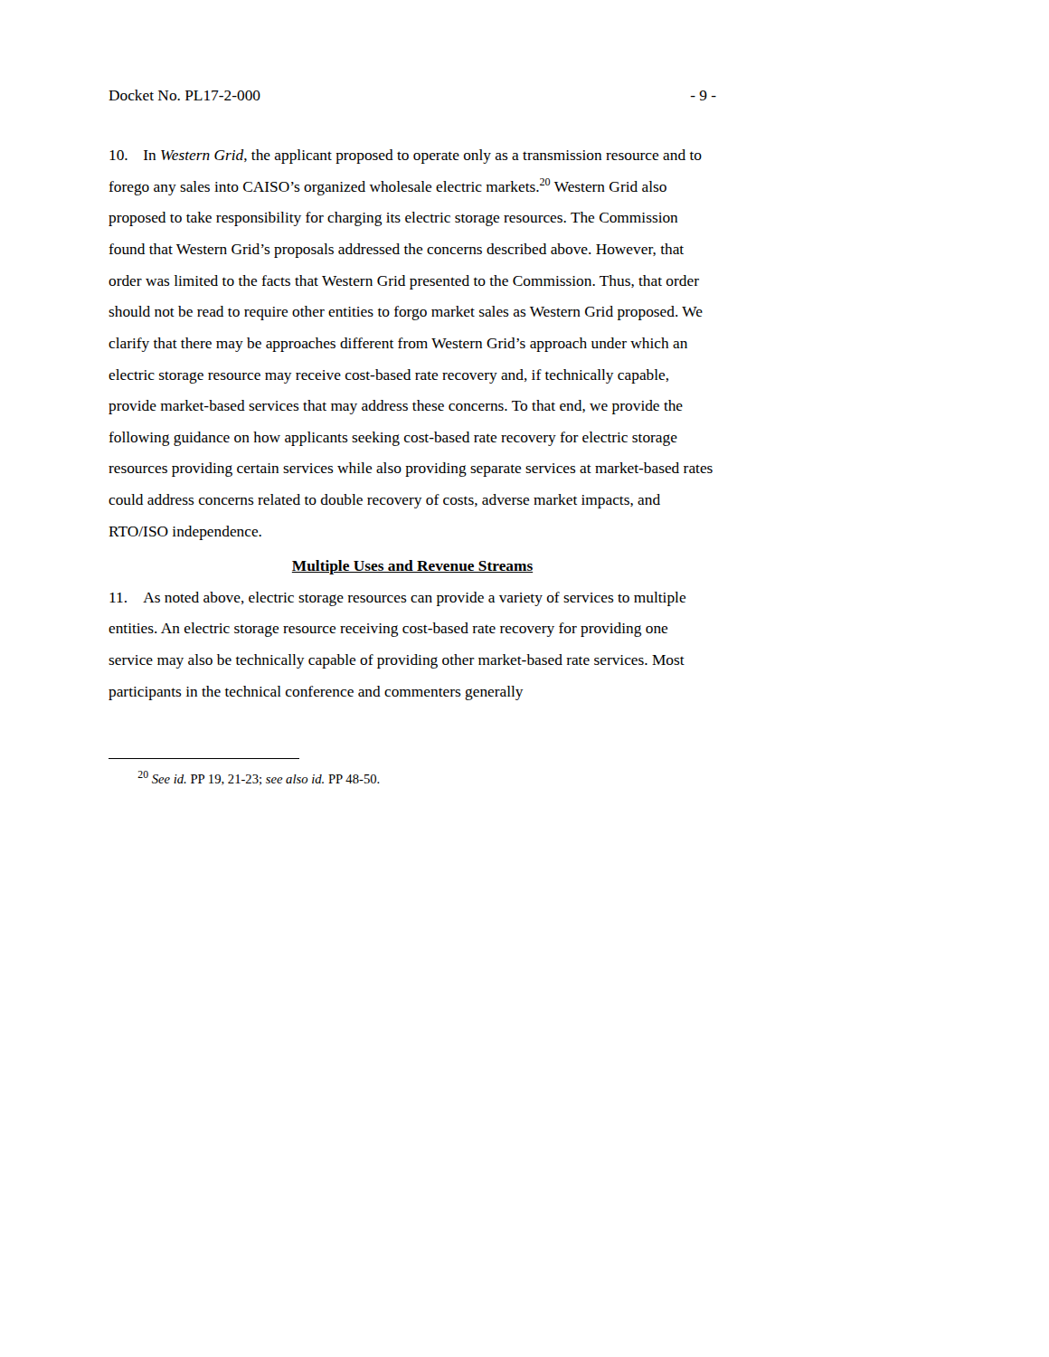Docket No. PL17-2-000 - 9 -
10. In Western Grid, the applicant proposed to operate only as a transmission resource and to forego any sales into CAISO’s organized wholesale electric markets.20 Western Grid also proposed to take responsibility for charging its electric storage resources. The Commission found that Western Grid’s proposals addressed the concerns described above. However, that order was limited to the facts that Western Grid presented to the Commission. Thus, that order should not be read to require other entities to forgo market sales as Western Grid proposed. We clarify that there may be approaches different from Western Grid’s approach under which an electric storage resource may receive cost-based rate recovery and, if technically capable, provide market-based services that may address these concerns. To that end, we provide the following guidance on how applicants seeking cost-based rate recovery for electric storage resources providing certain services while also providing separate services at market-based rates could address concerns related to double recovery of costs, adverse market impacts, and RTO/ISO independence.
Multiple Uses and Revenue Streams
11. As noted above, electric storage resources can provide a variety of services to multiple entities. An electric storage resource receiving cost-based rate recovery for providing one service may also be technically capable of providing other market-based rate services. Most participants in the technical conference and commenters generally
20 See id. PP 19, 21-23; see also id. PP 48-50.